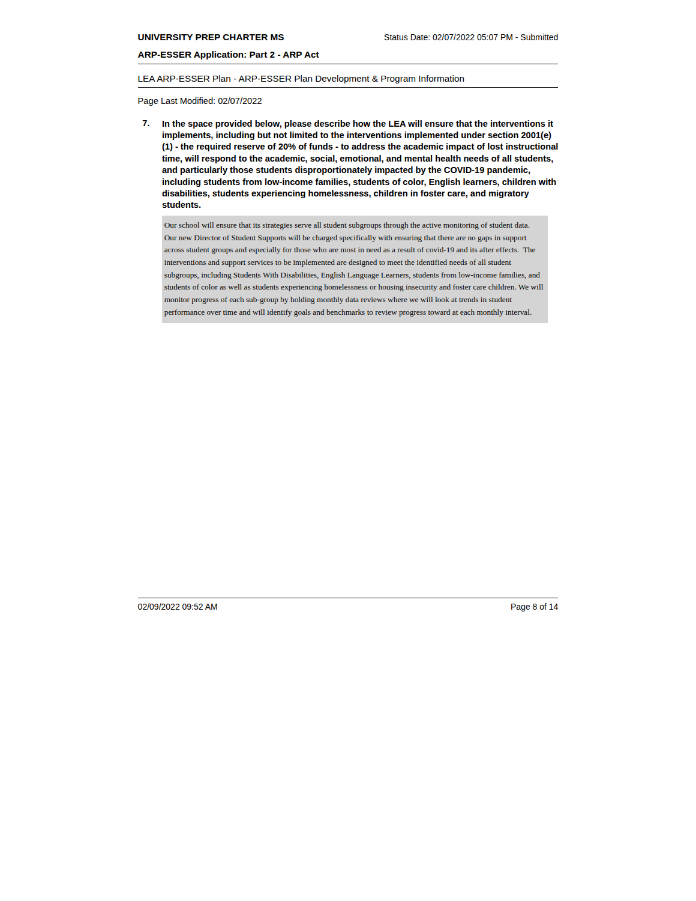UNIVERSITY PREP CHARTER MS
Status Date: 02/07/2022 05:07 PM - Submitted
ARP-ESSER Application: Part 2 - ARP Act
LEA ARP-ESSER Plan - ARP-ESSER Plan Development & Program Information
Page Last Modified: 02/07/2022
7.
In the space provided below, please describe how the LEA will ensure that the interventions it implements, including but not limited to the interventions implemented under section 2001(e)(1) - the required reserve of 20% of funds - to address the academic impact of lost instructional time, will respond to the academic, social, emotional, and mental health needs of all students, and particularly those students disproportionately impacted by the COVID-19 pandemic, including students from low-income families, students of color, English learners, children with disabilities, students experiencing homelessness, children in foster care, and migratory students.
Our school will ensure that its strategies serve all student subgroups through the active monitoring of student data. Our new Director of Student Supports will be charged specifically with ensuring that there are no gaps in support across student groups and especially for those who are most in need as a result of covid-19 and its after effects. The interventions and support services to be implemented are designed to meet the identified needs of all student subgroups, including Students With Disabilities, English Language Learners, students from low-income families, and students of color as well as students experiencing homelessness or housing insecurity and foster care children. We will monitor progress of each sub-group by holding monthly data reviews where we will look at trends in student performance over time and will identify goals and benchmarks to review progress toward at each monthly interval.
02/09/2022 09:52 AM
Page 8 of 14